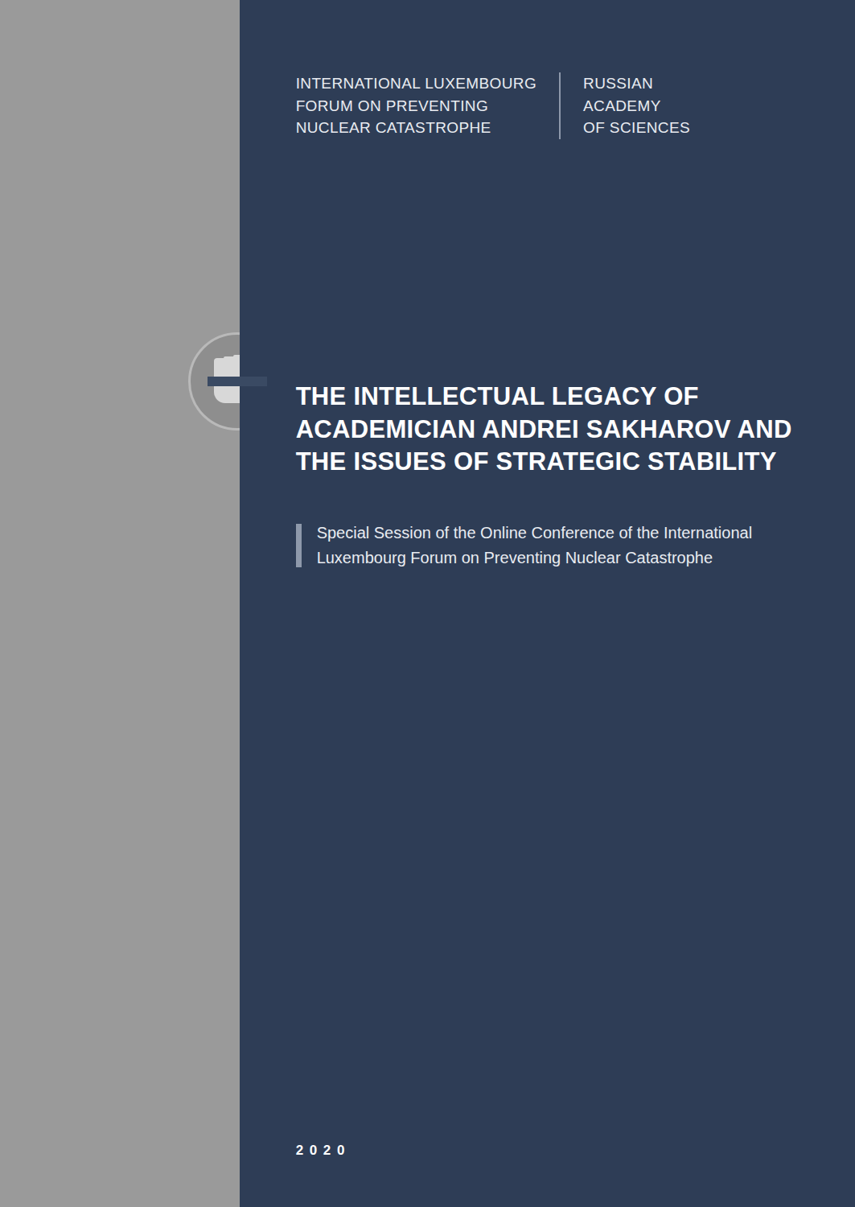International Luxembourg
Forum on Preventing
Nuclear Catastrophe
Russian
Academy
of Sciences
The Intellectual Legacy of Academician Andrei Sakharov and the Issues of Strategic Stability
Special Session of the Online Conference of the International Luxembourg Forum on Preventing Nuclear Catastrophe
2020